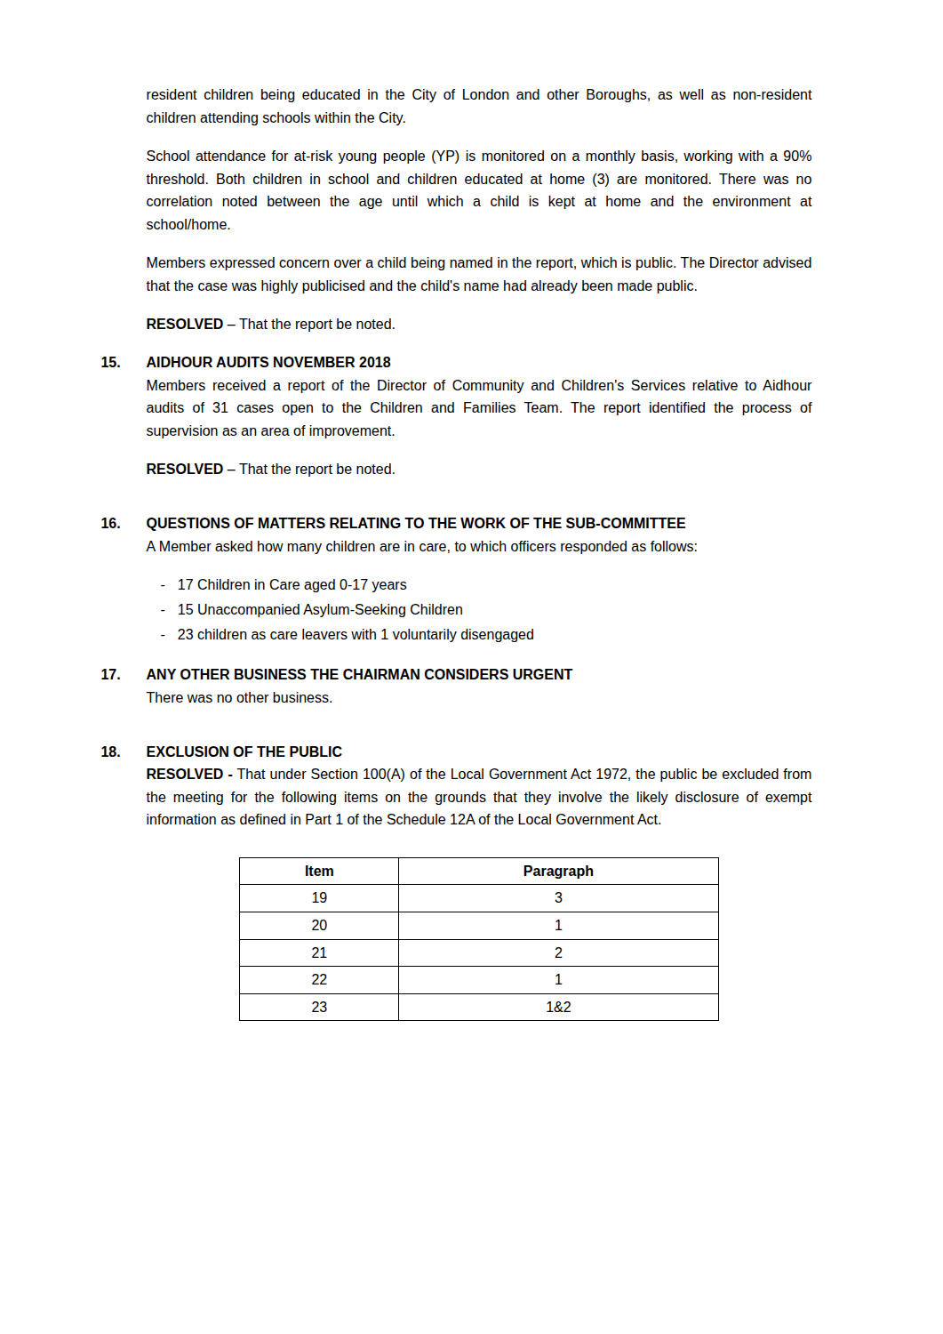resident children being educated in the City of London and other Boroughs, as well as non-resident children attending schools within the City.
School attendance for at-risk young people (YP) is monitored on a monthly basis, working with a 90% threshold. Both children in school and children educated at home (3) are monitored. There was no correlation noted between the age until which a child is kept at home and the environment at school/home.
Members expressed concern over a child being named in the report, which is public. The Director advised that the case was highly publicised and the child's name had already been made public.
RESOLVED – That the report be noted.
15.
Aidhour Audits November 2018
Members received a report of the Director of Community and Children's Services relative to Aidhour audits of 31 cases open to the Children and Families Team. The report identified the process of supervision as an area of improvement.
RESOLVED – That the report be noted.
16.
Questions of Matters Relating to the Work of the Sub-Committee
A Member asked how many children are in care, to which officers responded as follows:
17 Children in Care aged 0-17 years
15 Unaccompanied Asylum-Seeking Children
23 children as care leavers with 1 voluntarily disengaged
17.
Any Other Business the Chairman Considers Urgent
There was no other business.
18.
Exclusion of the Public
RESOLVED - That under Section 100(A) of the Local Government Act 1972, the public be excluded from the meeting for the following items on the grounds that they involve the likely disclosure of exempt information as defined in Part 1 of the Schedule 12A of the Local Government Act.
| Item | Paragraph |
| --- | --- |
| 19 | 3 |
| 20 | 1 |
| 21 | 2 |
| 22 | 1 |
| 23 | 1&2 |